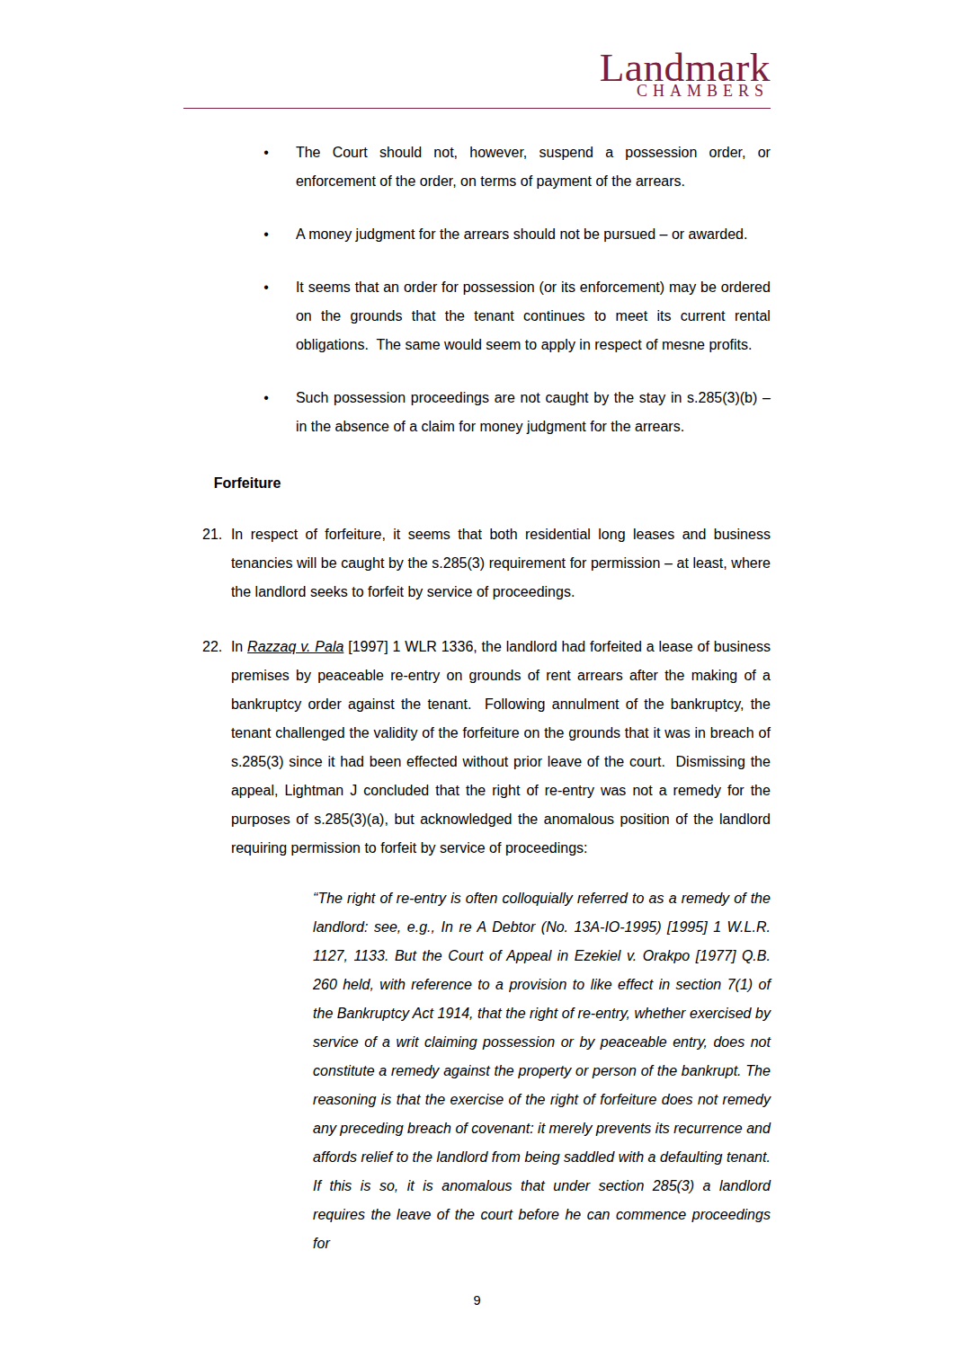Landmark
CHAMBERS
The Court should not, however, suspend a possession order, or enforcement of the order, on terms of payment of the arrears.
A money judgment for the arrears should not be pursued – or awarded.
It seems that an order for possession (or its enforcement) may be ordered on the grounds that the tenant continues to meet its current rental obligations. The same would seem to apply in respect of mesne profits.
Such possession proceedings are not caught by the stay in s.285(3)(b) – in the absence of a claim for money judgment for the arrears.
Forfeiture
In respect of forfeiture, it seems that both residential long leases and business tenancies will be caught by the s.285(3) requirement for permission – at least, where the landlord seeks to forfeit by service of proceedings.
In Razzaq v. Pala [1997] 1 WLR 1336, the landlord had forfeited a lease of business premises by peaceable re-entry on grounds of rent arrears after the making of a bankruptcy order against the tenant. Following annulment of the bankruptcy, the tenant challenged the validity of the forfeiture on the grounds that it was in breach of s.285(3) since it had been effected without prior leave of the court. Dismissing the appeal, Lightman J concluded that the right of re-entry was not a remedy for the purposes of s.285(3)(a), but acknowledged the anomalous position of the landlord requiring permission to forfeit by service of proceedings:
“The right of re-entry is often colloquially referred to as a remedy of the landlord: see, e.g., In re A Debtor (No. 13A-IO-1995) [1995] 1 W.L.R. 1127, 1133. But the Court of Appeal in Ezekiel v. Orakpo [1977] Q.B. 260 held, with reference to a provision to like effect in section 7(1) of the Bankruptcy Act 1914, that the right of re-entry, whether exercised by service of a writ claiming possession or by peaceable entry, does not constitute a remedy against the property or person of the bankrupt. The reasoning is that the exercise of the right of forfeiture does not remedy any preceding breach of covenant: it merely prevents its recurrence and affords relief to the landlord from being saddled with a defaulting tenant. If this is so, it is anomalous that under section 285(3) a landlord requires the leave of the court before he can commence proceedings for
9